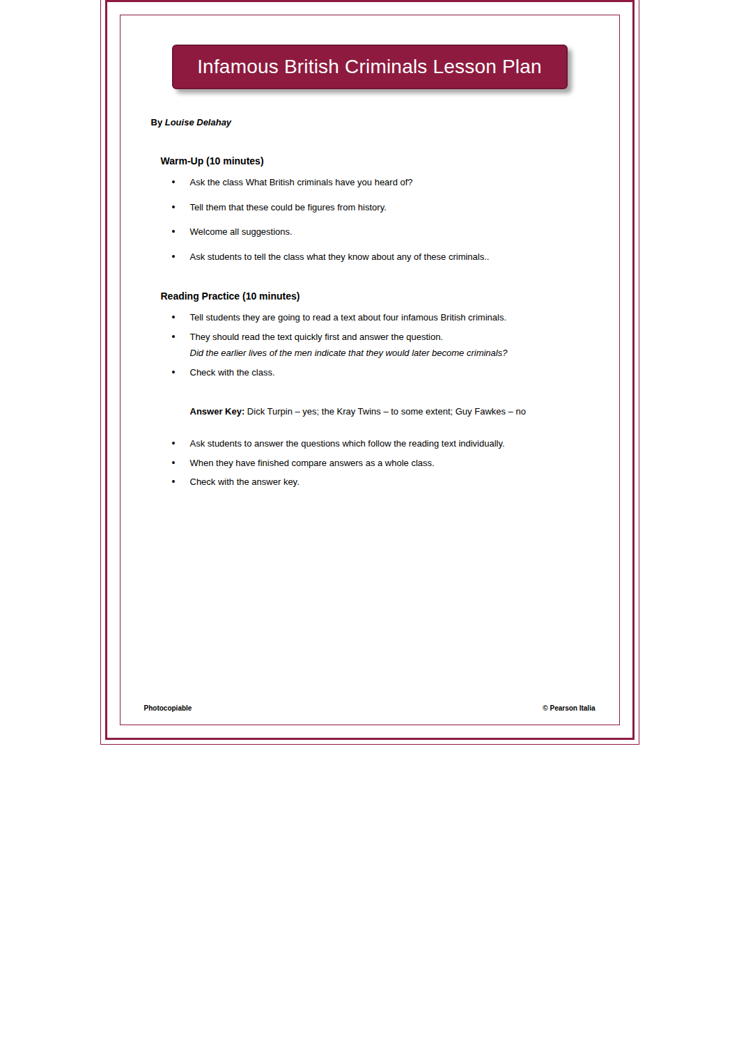Infamous British Criminals Lesson Plan
By Louise Delahay
Warm-Up (10 minutes)
Ask the class What British criminals have you heard of?
Tell them that these could be figures from history.
Welcome all suggestions.
Ask students to tell the class what they know about any of these criminals..
Reading Practice (10 minutes)
Tell students they are going to read a text about four infamous British criminals.
They should read the text quickly first and answer the question. Did the earlier lives of the men indicate that they would later become criminals?
Check with the class.
Answer Key: Dick Turpin – yes; the Kray Twins – to some extent; Guy Fawkes – no
Ask students to answer the questions which follow the reading text individually.
When they have finished compare answers as a whole class.
Check with the answer key.
Photocopiable © Pearson Italia